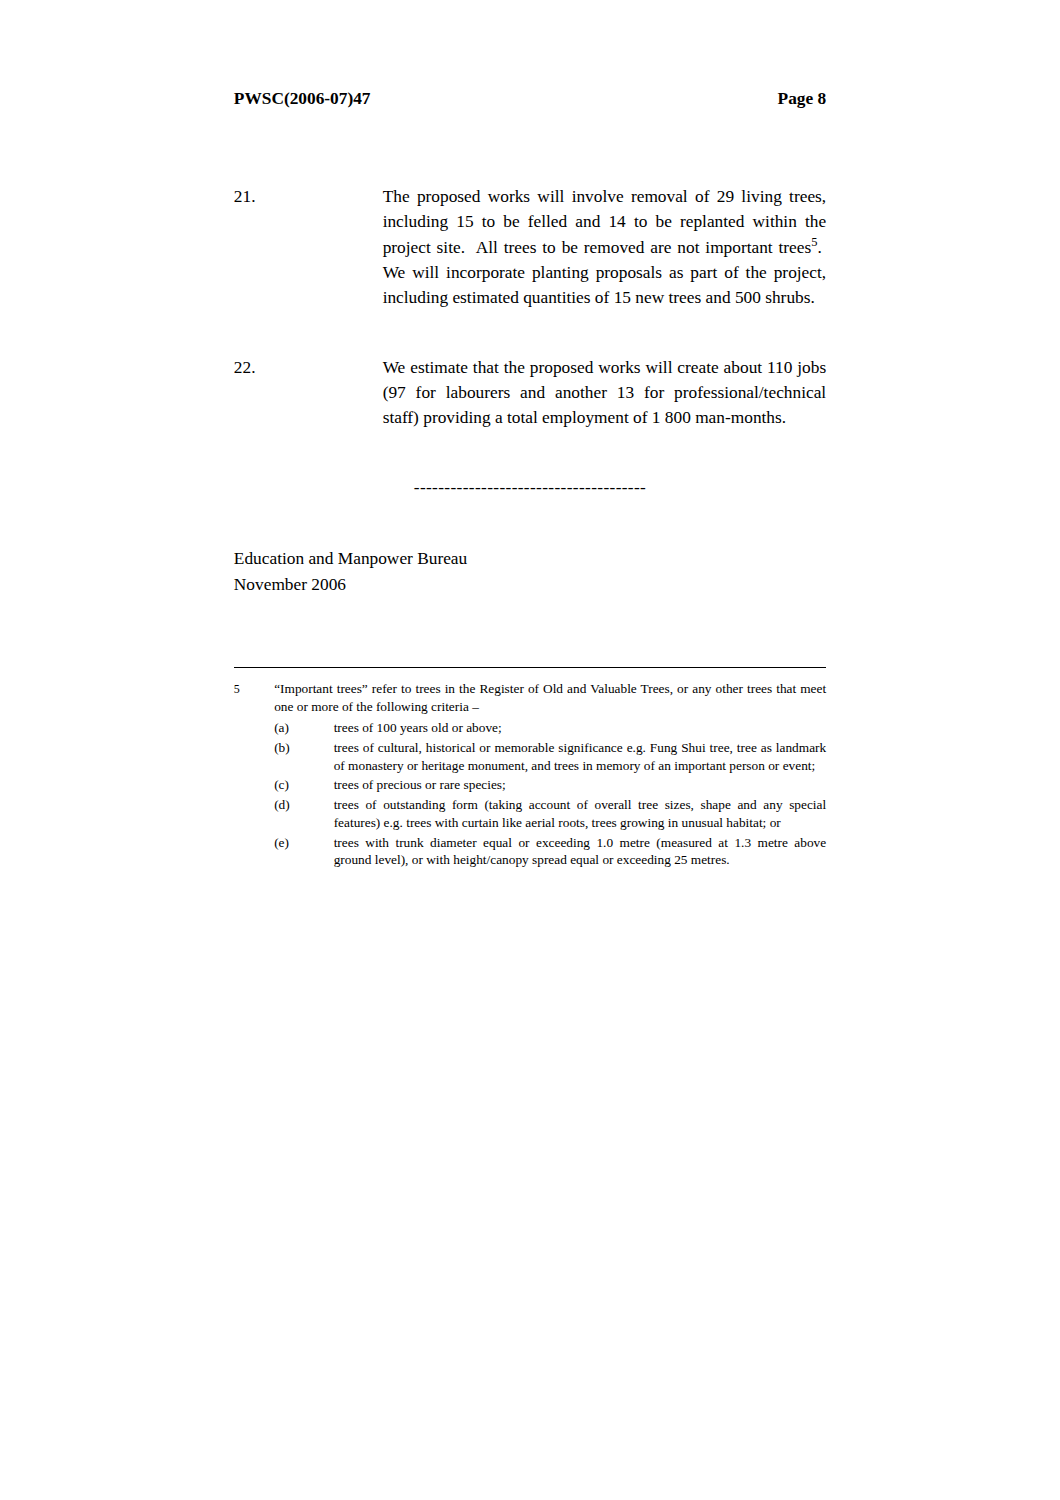PWSC(2006-07)47 Page 8
21.
The proposed works will involve removal of 29 living trees, including 15 to be felled and 14 to be replanted within the project site. All trees to be removed are not important trees5. We will incorporate planting proposals as part of the project, including estimated quantities of 15 new trees and 500 shrubs.
22.
We estimate that the proposed works will create about 110 jobs (97 for labourers and another 13 for professional/technical staff) providing a total employment of 1 800 man-months.
--------------------------------------
Education and Manpower Bureau
November 2006
5
“Important trees” refer to trees in the Register of Old and Valuable Trees, or any other trees that meet one or more of the following criteria –
(a)
trees of 100 years old or above;
(b)
trees of cultural, historical or memorable significance e.g. Fung Shui tree, tree as landmark of monastery or heritage monument, and trees in memory of an important person or event;
(c)
trees of precious or rare species;
(d)
trees of outstanding form (taking account of overall tree sizes, shape and any special features) e.g. trees with curtain like aerial roots, trees growing in unusual habitat; or
(e)
trees with trunk diameter equal or exceeding 1.0 metre (measured at 1.3 metre above ground level), or with height/canopy spread equal or exceeding 25 metres.